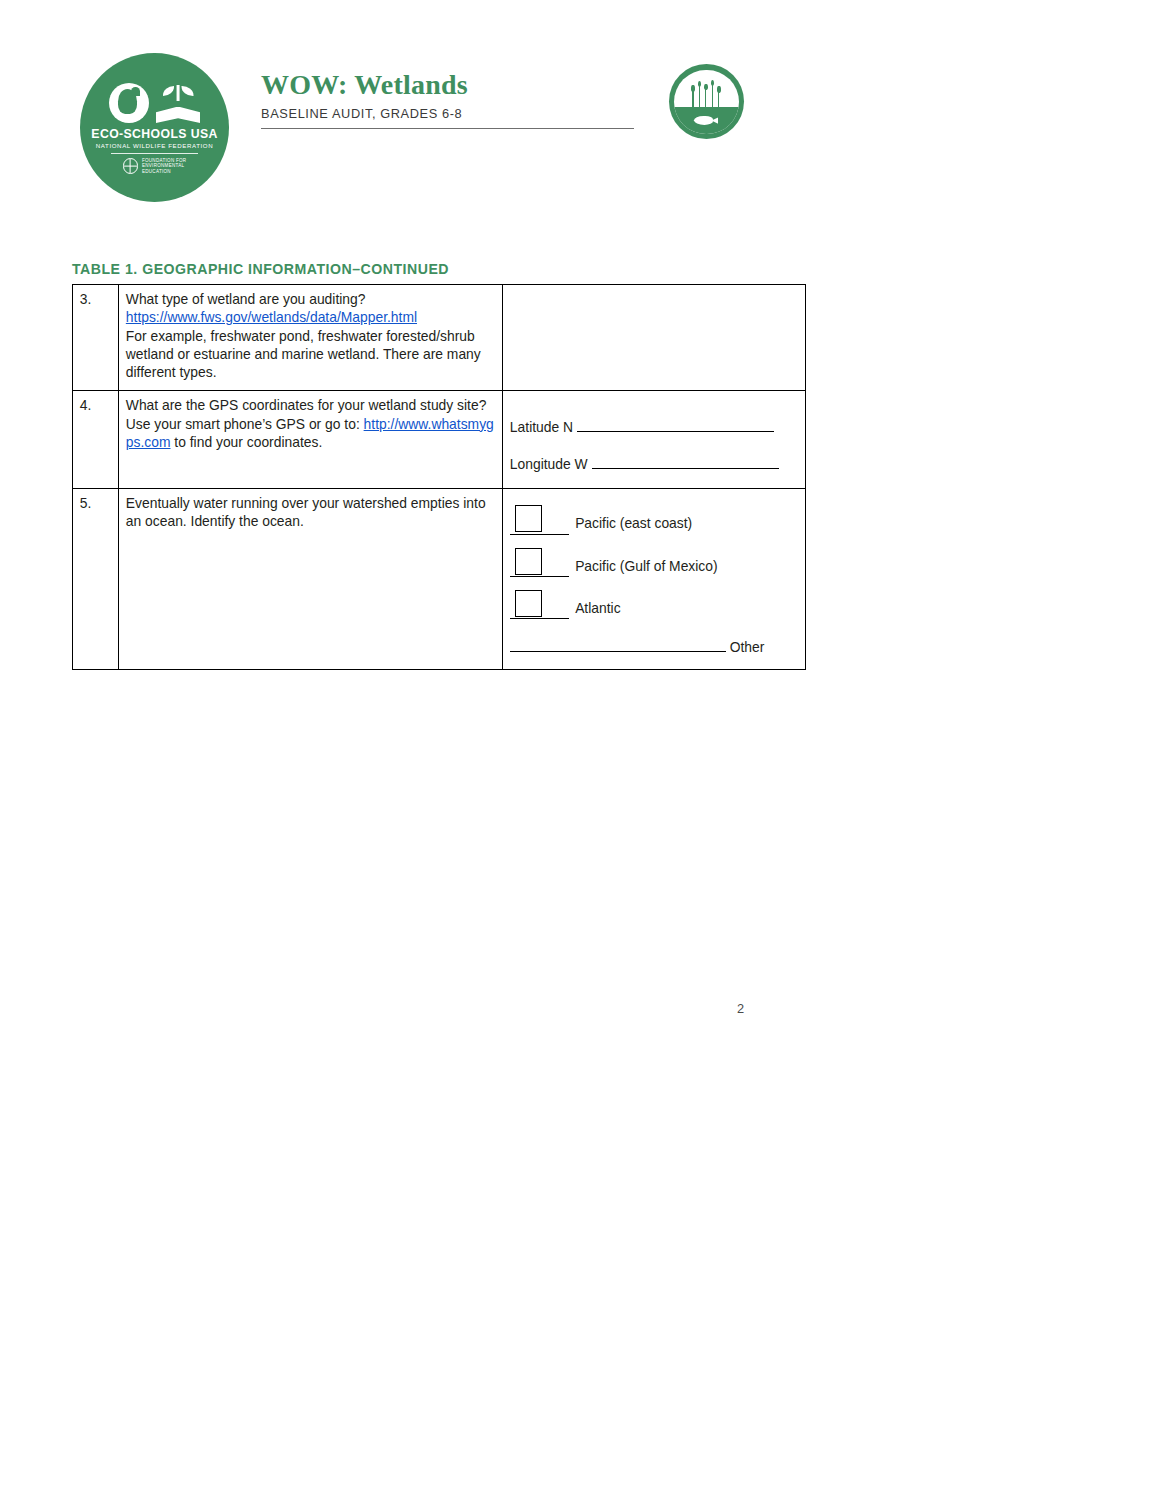ECO-SCHOOLS USA
National Wildlife Federation
Foundation for
Environmental
Education
WOW: Wetlands
Baseline Audit, Grades 6-8
Table 1. Geographic Information–Continued
| 3. | What type of wetland are you auditing? https://www.fws.gov/wetlands/data/Mapper.html For example, freshwater pond, freshwater forested/shrub wetland or estuarine and marine wetland. There are many different types. | |
| 4. | What are the GPS coordinates for your wetland study site? Use your smart phone’s GPS or go to: http://www.whatsmygps.com to find your coordinates. | Latitude N Longitude W |
| 5. | Eventually water running over your watershed empties into an ocean. Identify the ocean. | Pacific (east coast) Pacific (Gulf of Mexico) Atlantic Other |
2